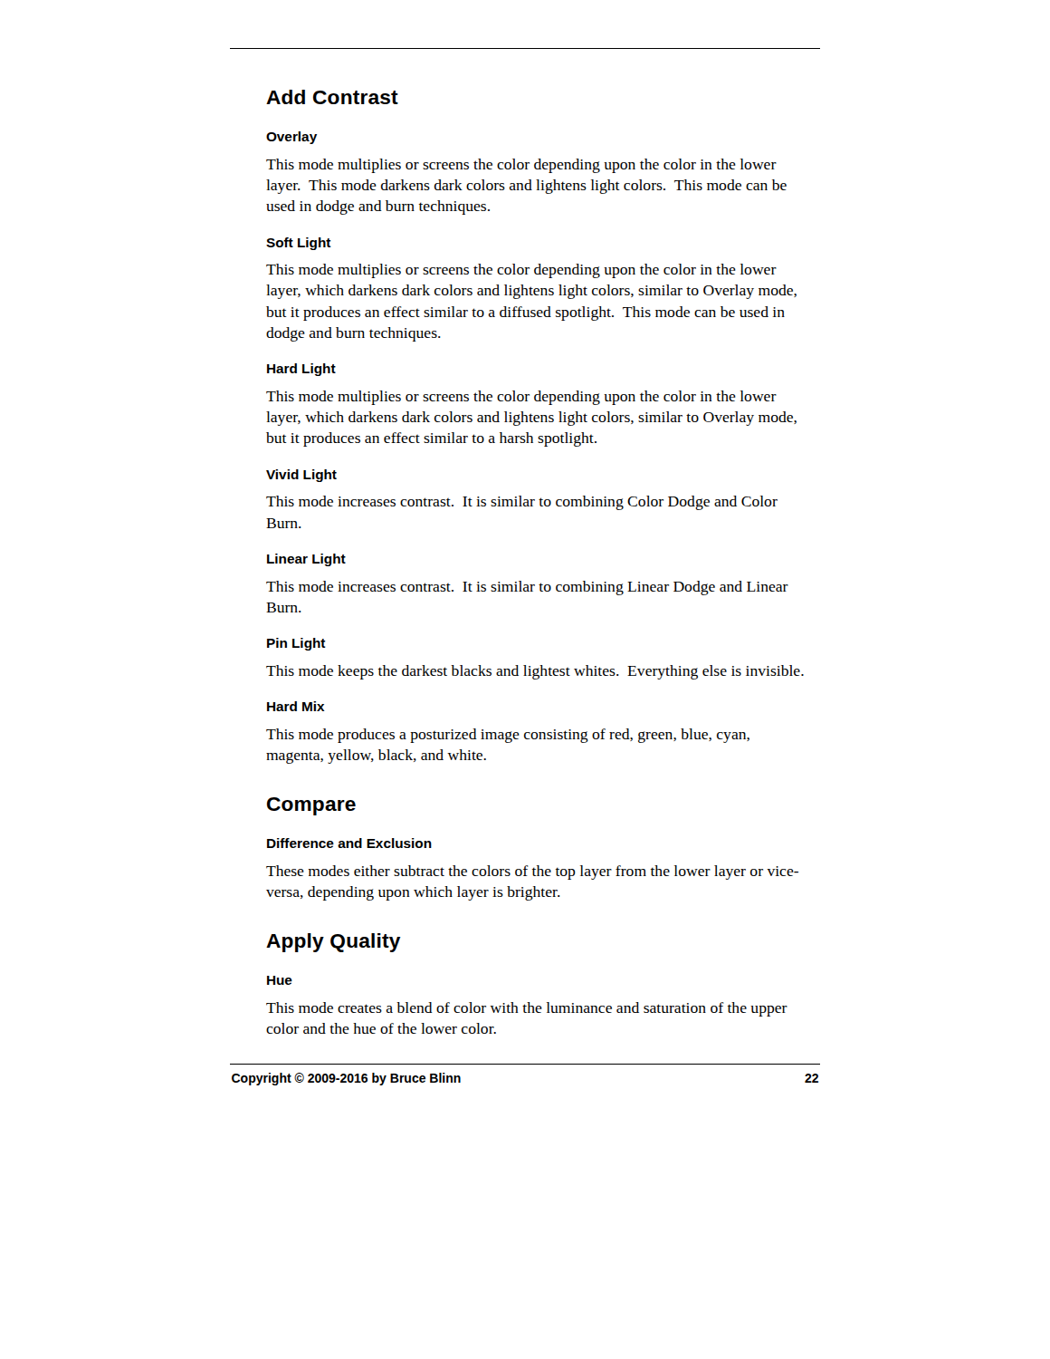Add Contrast
Overlay
This mode multiplies or screens the color depending upon the color in the lower layer. This mode darkens dark colors and lightens light colors. This mode can be used in dodge and burn techniques.
Soft Light
This mode multiplies or screens the color depending upon the color in the lower layer, which darkens dark colors and lightens light colors, similar to Overlay mode, but it produces an effect similar to a diffused spotlight. This mode can be used in dodge and burn techniques.
Hard Light
This mode multiplies or screens the color depending upon the color in the lower layer, which darkens dark colors and lightens light colors, similar to Overlay mode, but it produces an effect similar to a harsh spotlight.
Vivid Light
This mode increases contrast. It is similar to combining Color Dodge and Color Burn.
Linear Light
This mode increases contrast. It is similar to combining Linear Dodge and Linear Burn.
Pin Light
This mode keeps the darkest blacks and lightest whites. Everything else is invisible.
Hard Mix
This mode produces a posturized image consisting of red, green, blue, cyan, magenta, yellow, black, and white.
Compare
Difference and Exclusion
These modes either subtract the colors of the top layer from the lower layer or vice-versa, depending upon which layer is brighter.
Apply Quality
Hue
This mode creates a blend of color with the luminance and saturation of the upper color and the hue of the lower color.
Copyright © 2009-2016 by Bruce Blinn 22